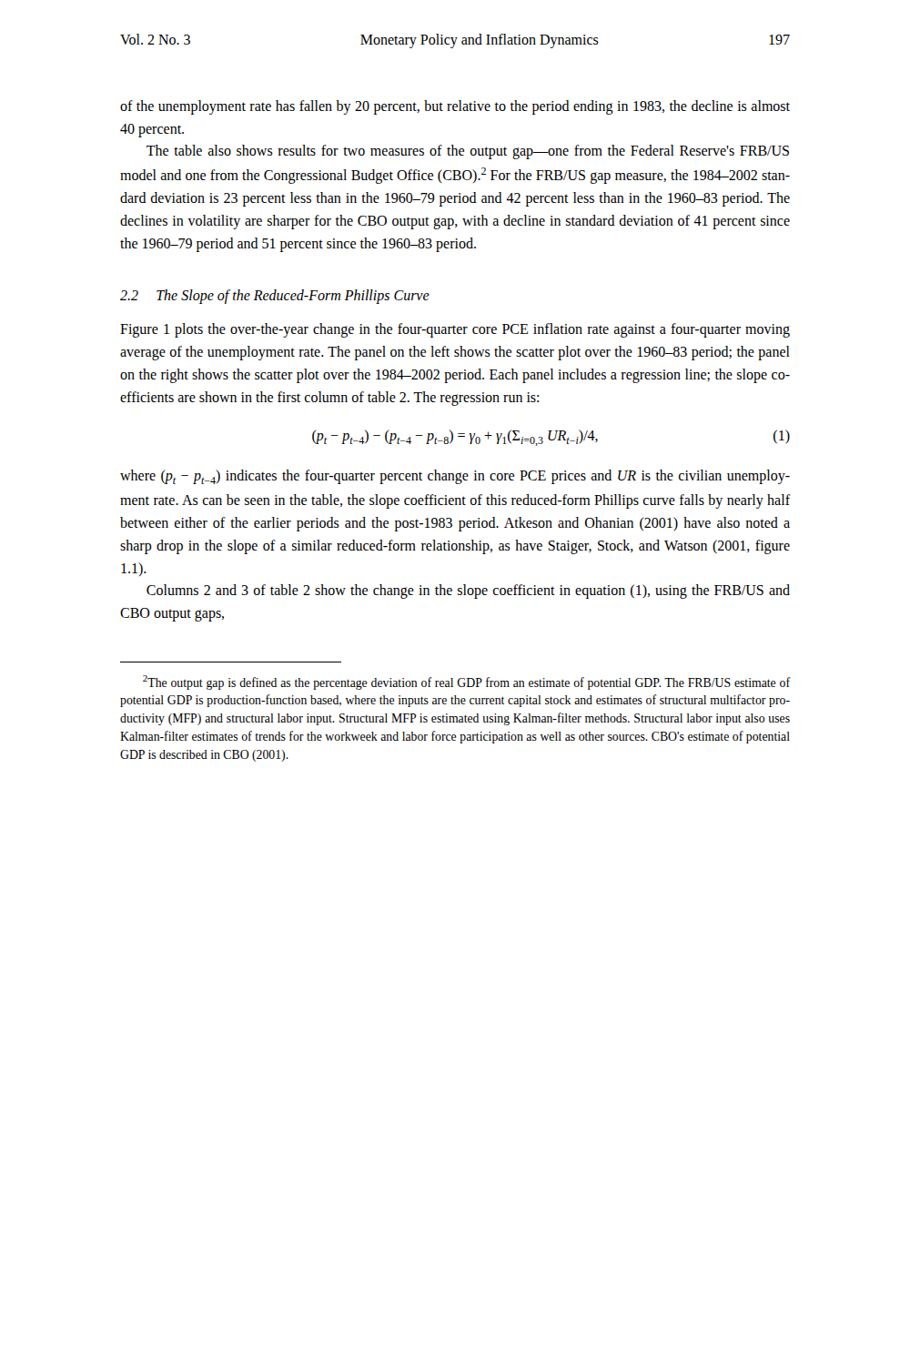Vol. 2 No. 3 Monetary Policy and Inflation Dynamics 197
of the unemployment rate has fallen by 20 percent, but relative to the period ending in 1983, the decline is almost 40 percent.
The table also shows results for two measures of the output gap—one from the Federal Reserve's FRB/US model and one from the Congressional Budget Office (CBO).2 For the FRB/US gap measure, the 1984–2002 standard deviation is 23 percent less than in the 1960–79 period and 42 percent less than in the 1960–83 period. The declines in volatility are sharper for the CBO output gap, with a decline in standard deviation of 41 percent since the 1960–79 period and 51 percent since the 1960–83 period.
2.2 The Slope of the Reduced-Form Phillips Curve
Figure 1 plots the over-the-year change in the four-quarter core PCE inflation rate against a four-quarter moving average of the unemployment rate. The panel on the left shows the scatter plot over the 1960–83 period; the panel on the right shows the scatter plot over the 1984–2002 period. Each panel includes a regression line; the slope coefficients are shown in the first column of table 2. The regression run is:
(pt − pt−4) − (pt−4 − pt−8) = γ0 + γ1(Σi=0,3 URt−i)/4, (1)
where (pt − pt−4) indicates the four-quarter percent change in core PCE prices and UR is the civilian unemployment rate. As can be seen in the table, the slope coefficient of this reduced-form Phillips curve falls by nearly half between either of the earlier periods and the post-1983 period. Atkeson and Ohanian (2001) have also noted a sharp drop in the slope of a similar reduced-form relationship, as have Staiger, Stock, and Watson (2001, figure 1.1).
Columns 2 and 3 of table 2 show the change in the slope coefficient in equation (1), using the FRB/US and CBO output gaps,
2The output gap is defined as the percentage deviation of real GDP from an estimate of potential GDP. The FRB/US estimate of potential GDP is production-function based, where the inputs are the current capital stock and estimates of structural multifactor productivity (MFP) and structural labor input. Structural MFP is estimated using Kalman-filter methods. Structural labor input also uses Kalman-filter estimates of trends for the workweek and labor force participation as well as other sources. CBO's estimate of potential GDP is described in CBO (2001).